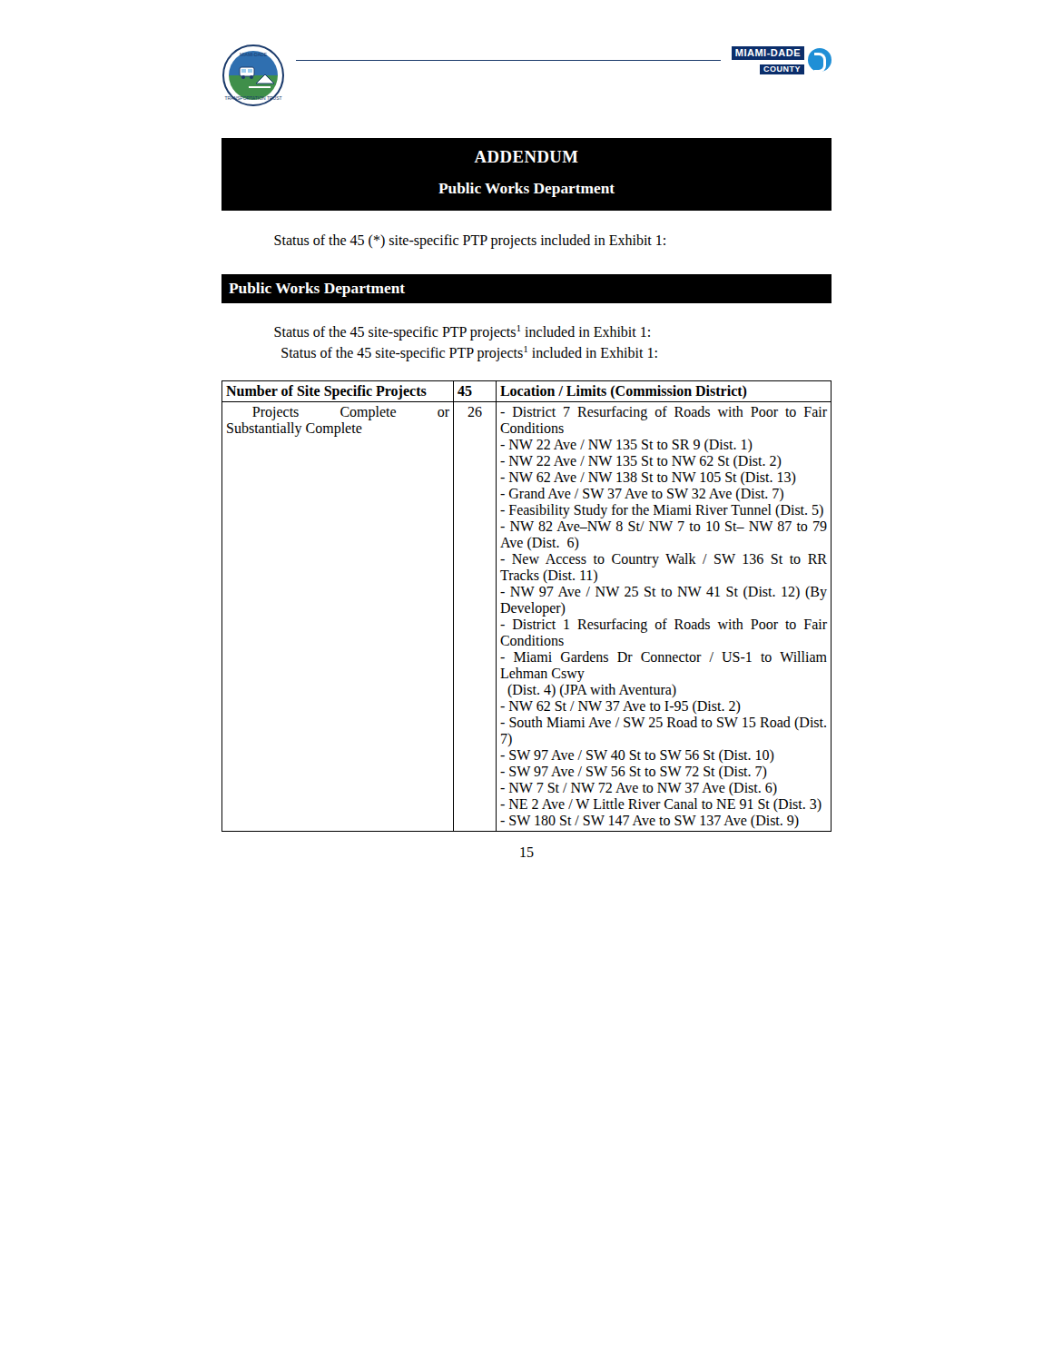MIAMI-DADE TRANSPORTATION TRUST
MIAMI-DADE
COUNTY
ADDENDUM
Public Works Department
Status of the 45 (*) site-specific PTP projects included in Exhibit 1:
Public Works Department
Status of the 45 site-specific PTP projects1 included in Exhibit 1:
Status of the 45 site-specific PTP projects1 included in Exhibit 1:
| Number of Site Specific Projects | 45 | Location / Limits (Commission District) |
| --- | --- | --- |
| Projects Complete or Substantially Complete | 26 | District 7 Resurfacing of Roads with Poor to Fair Conditions NW 22 Ave / NW 135 St to SR 9 (Dist. 1) NW 22 Ave / NW 135 St to NW 62 St (Dist. 2) NW 62 Ave / NW 138 St to NW 105 St (Dist. 13) Grand Ave / SW 37 Ave to SW 32 Ave (Dist. 7) Feasibility Study for the Miami River Tunnel (Dist. 5) NW 82 Ave–NW 8 St/ NW 7 to 10 St– NW 87 to 79 Ave (Dist. 6) New Access to Country Walk / SW 136 St to RR Tracks (Dist. 11) NW 97 Ave / NW 25 St to NW 41 St (Dist. 12) (By Developer) District 1 Resurfacing of Roads with Poor to Fair Conditions Miami Gardens Dr Connector / US-1 to William Lehman Cswy (Dist. 4) (JPA with Aventura) NW 62 St / NW 37 Ave to I-95 (Dist. 2) South Miami Ave / SW 25 Road to SW 15 Road (Dist. 7) SW 97 Ave / SW 40 St to SW 56 St (Dist. 10) SW 97 Ave / SW 56 St to SW 72 St (Dist. 7) NW 7 St / NW 72 Ave to NW 37 Ave (Dist. 6) NE 2 Ave / W Little River Canal to NE 91 St (Dist. 3) SW 180 St / SW 147 Ave to SW 137 Ave (Dist. 9) |
15